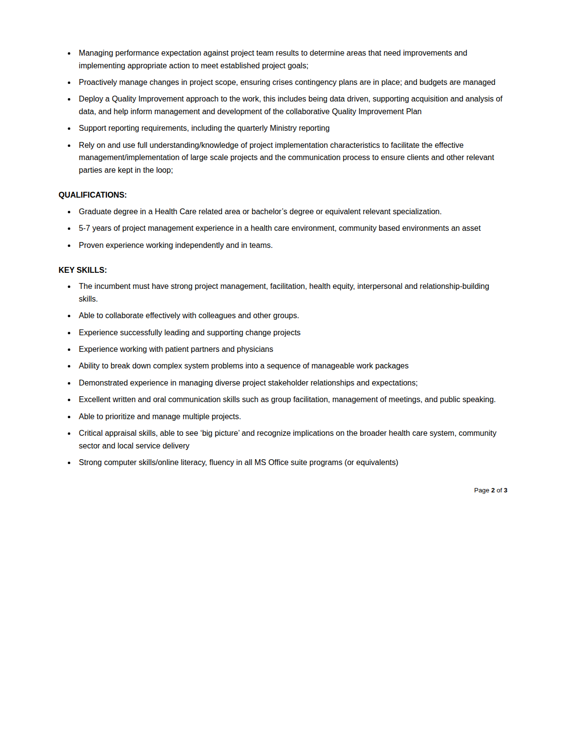Managing performance expectation against project team results to determine areas that need improvements and implementing appropriate action to meet established project goals;
Proactively manage changes in project scope, ensuring crises contingency plans are in place; and budgets are managed
Deploy a Quality Improvement approach to the work, this includes being data driven, supporting acquisition and analysis of data, and help inform management and development of the collaborative Quality Improvement Plan
Support reporting requirements, including the quarterly Ministry reporting
Rely on and use full understanding/knowledge of project implementation characteristics to facilitate the effective management/implementation of large scale projects and the communication process to ensure clients and other relevant parties are kept in the loop;
QUALIFICATIONS:
Graduate degree in a Health Care related area or bachelor’s degree or equivalent relevant specialization.
5-7 years of project management experience in a health care environment, community based environments an asset
Proven experience working independently and in teams.
KEY SKILLS:
The incumbent must have strong project management, facilitation, health equity, interpersonal and relationship-building skills.
Able to collaborate effectively with colleagues and other groups.
Experience successfully leading and supporting change projects
Experience working with patient partners and physicians
Ability to break down complex system problems into a sequence of manageable work packages
Demonstrated experience in managing diverse project stakeholder relationships and expectations;
Excellent written and oral communication skills such as group facilitation, management of meetings, and public speaking.
Able to prioritize and manage multiple projects.
Critical appraisal skills, able to see ‘big picture’ and recognize implications on the broader health care system, community sector and local service delivery
Strong computer skills/online literacy, fluency in all MS Office suite programs (or equivalents)
Page 2 of 3